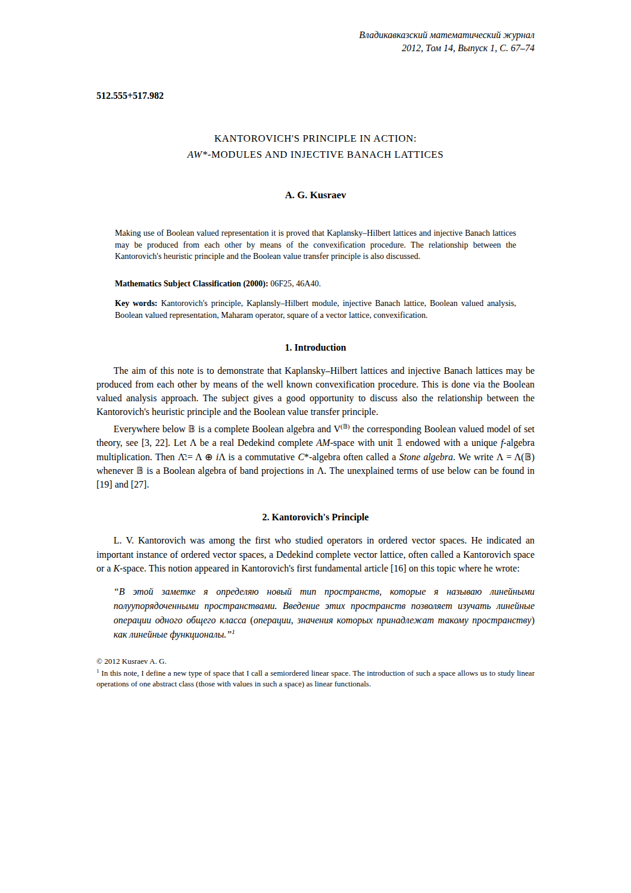Владикавказский математический журнал
2012, Том 14, Выпуск 1, С. 67–74
512.555+517.982
Kantorovich's Principle in Action:
AW*-Modules and Injective Banach Lattices
A. G. Kusraev
Making use of Boolean valued representation it is proved that Kaplansky–Hilbert lattices and injective Banach lattices may be produced from each other by means of the convexification procedure. The relationship between the Kantorovich's heuristic principle and the Boolean value transfer principle is also discussed.
Mathematics Subject Classification (2000): 06F25, 46A40.
Key words: Kantorovich's principle, Kaplansly–Hilbert module, injective Banach lattice, Boolean valued analysis, Boolean valued representation, Maharam operator, square of a vector lattice, convexification.
1. Introduction
The aim of this note is to demonstrate that Kaplansky–Hilbert lattices and injective Banach lattices may be produced from each other by means of the well known convexification procedure. This is done via the Boolean valued analysis approach. The subject gives a good opportunity to discuss also the relationship between the Kantorovich's heuristic principle and the Boolean value transfer principle.
Everywhere below 𝔹 is a complete Boolean algebra and V(𝔹) the corresponding Boolean valued model of set theory, see [3, 22]. Let Λ be a real Dedekind complete AM-space with unit 𝟙 endowed with a unique f-algebra multiplication. Then Λ̄:= Λ ⊕ i Λ is a commutative C*-algebra often called a Stone algebra. We write Λ = Λ(𝔹) whenever 𝔹 is a Boolean algebra of band projections in Λ. The unexplained terms of use below can be found in [19] and [27].
2. Kantorovich's Principle
L. V. Kantorovich was among the first who studied operators in ordered vector spaces. He indicated an important instance of ordered vector spaces, a Dedekind complete vector lattice, often called a Kantorovich space or a K-space. This notion appeared in Kantorovich's first fundamental article [16] on this topic where he wrote:
“В этой заметке я определяю новый тип пространств, которые я называю линейными полуупорядоченными пространствами. Введение этих пространств позволяет изучать линейные операции одного общего класса (операции, значения которых принадлежат такому пространству) как линейные функционалы.”1
© 2012 Kusraev A. G.
1 In this note, I define a new type of space that I call a semiordered linear space. The introduction of such a space allows us to study linear operations of one abstract class (those with values in such a space) as linear functionals.